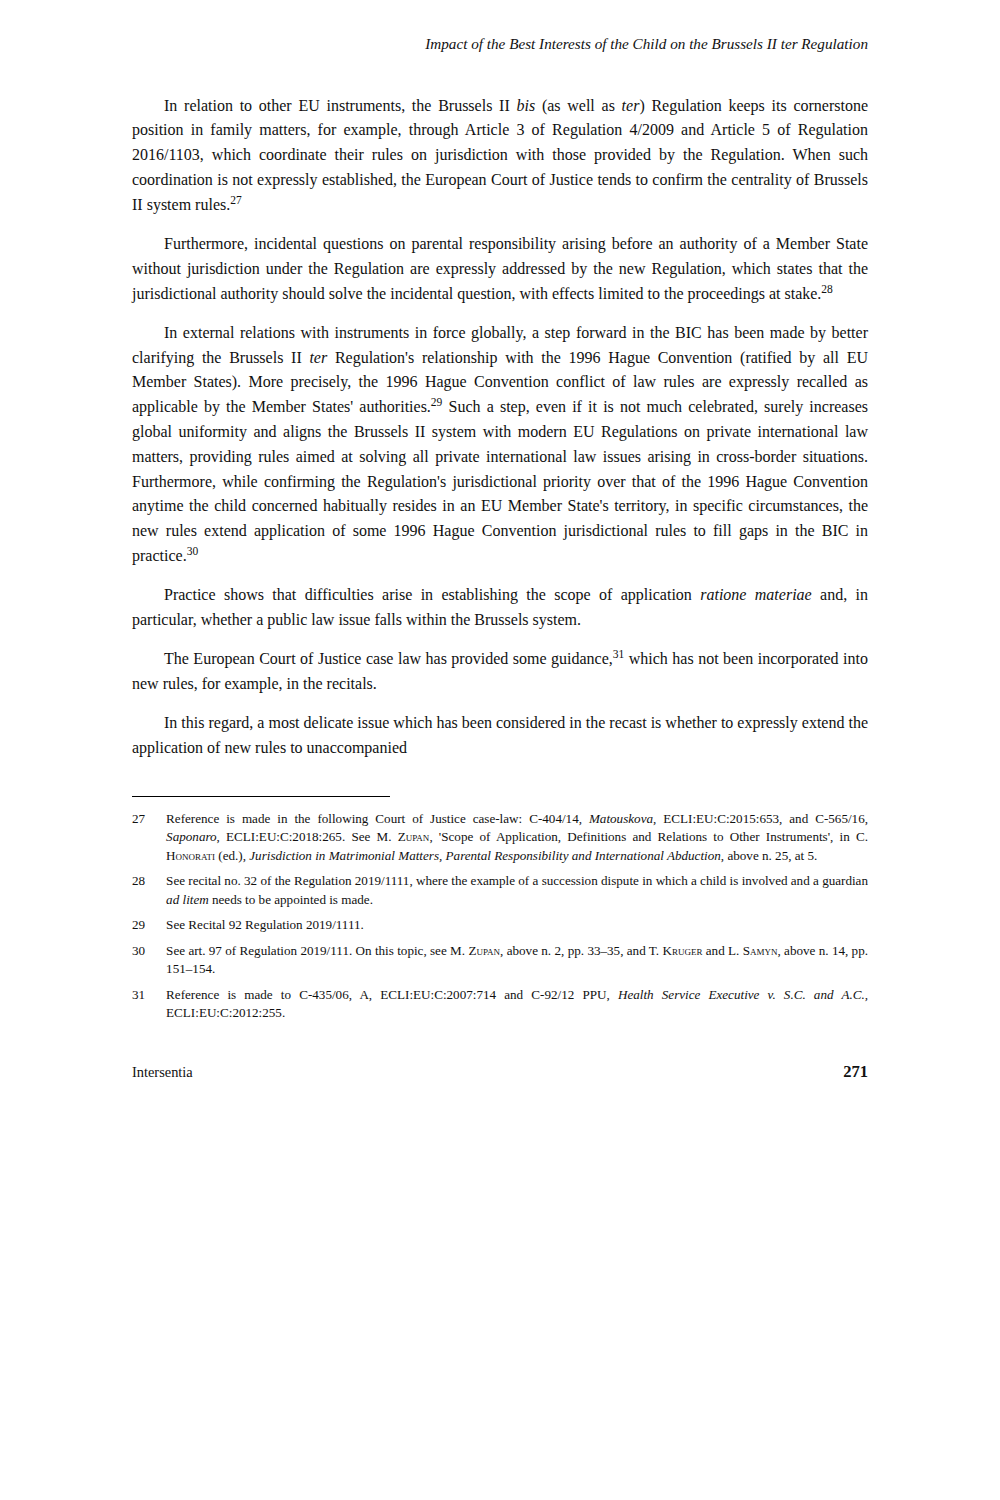Impact of the Best Interests of the Child on the Brussels II ter Regulation
In relation to other EU instruments, the Brussels II bis (as well as ter) Regulation keeps its cornerstone position in family matters, for example, through Article 3 of Regulation 4/2009 and Article 5 of Regulation 2016/1103, which coordinate their rules on jurisdiction with those provided by the Regulation. When such coordination is not expressly established, the European Court of Justice tends to confirm the centrality of Brussels II system rules.27
Furthermore, incidental questions on parental responsibility arising before an authority of a Member State without jurisdiction under the Regulation are expressly addressed by the new Regulation, which states that the jurisdictional authority should solve the incidental question, with effects limited to the proceedings at stake.28
In external relations with instruments in force globally, a step forward in the BIC has been made by better clarifying the Brussels II ter Regulation's relationship with the 1996 Hague Convention (ratified by all EU Member States). More precisely, the 1996 Hague Convention conflict of law rules are expressly recalled as applicable by the Member States' authorities.29 Such a step, even if it is not much celebrated, surely increases global uniformity and aligns the Brussels II system with modern EU Regulations on private international law matters, providing rules aimed at solving all private international law issues arising in cross-border situations. Furthermore, while confirming the Regulation's jurisdictional priority over that of the 1996 Hague Convention anytime the child concerned habitually resides in an EU Member State's territory, in specific circumstances, the new rules extend application of some 1996 Hague Convention jurisdictional rules to fill gaps in the BIC in practice.30
Practice shows that difficulties arise in establishing the scope of application ratione materiae and, in particular, whether a public law issue falls within the Brussels system.
The European Court of Justice case law has provided some guidance,31 which has not been incorporated into new rules, for example, in the recitals.
In this regard, a most delicate issue which has been considered in the recast is whether to expressly extend the application of new rules to unaccompanied
Reference is made in the following Court of Justice case-law: C-404/14, Matouskova, ECLI:EU:C:2015:653, and C-565/16, Saponaro, ECLI:EU:C:2018:265. See M. Zupan, 'Scope of Application, Definitions and Relations to Other Instruments', in C. Honorati (ed.), Jurisdiction in Matrimonial Matters, Parental Responsibility and International Abduction, above n. 25, at 5.
See recital no. 32 of the Regulation 2019/1111, where the example of a succession dispute in which a child is involved and a guardian ad litem needs to be appointed is made.
See Recital 92 Regulation 2019/1111.
See art. 97 of Regulation 2019/111. On this topic, see M. Zupan, above n. 2, pp. 33–35, and T. Kruger and L. Samyn, above n. 14, pp. 151–154.
Reference is made to C-435/06, A, ECLI:EU:C:2007:714 and C-92/12 PPU, Health Service Executive v. S.C. and A.C., ECLI:EU:C:2012:255.
Intersentia 271